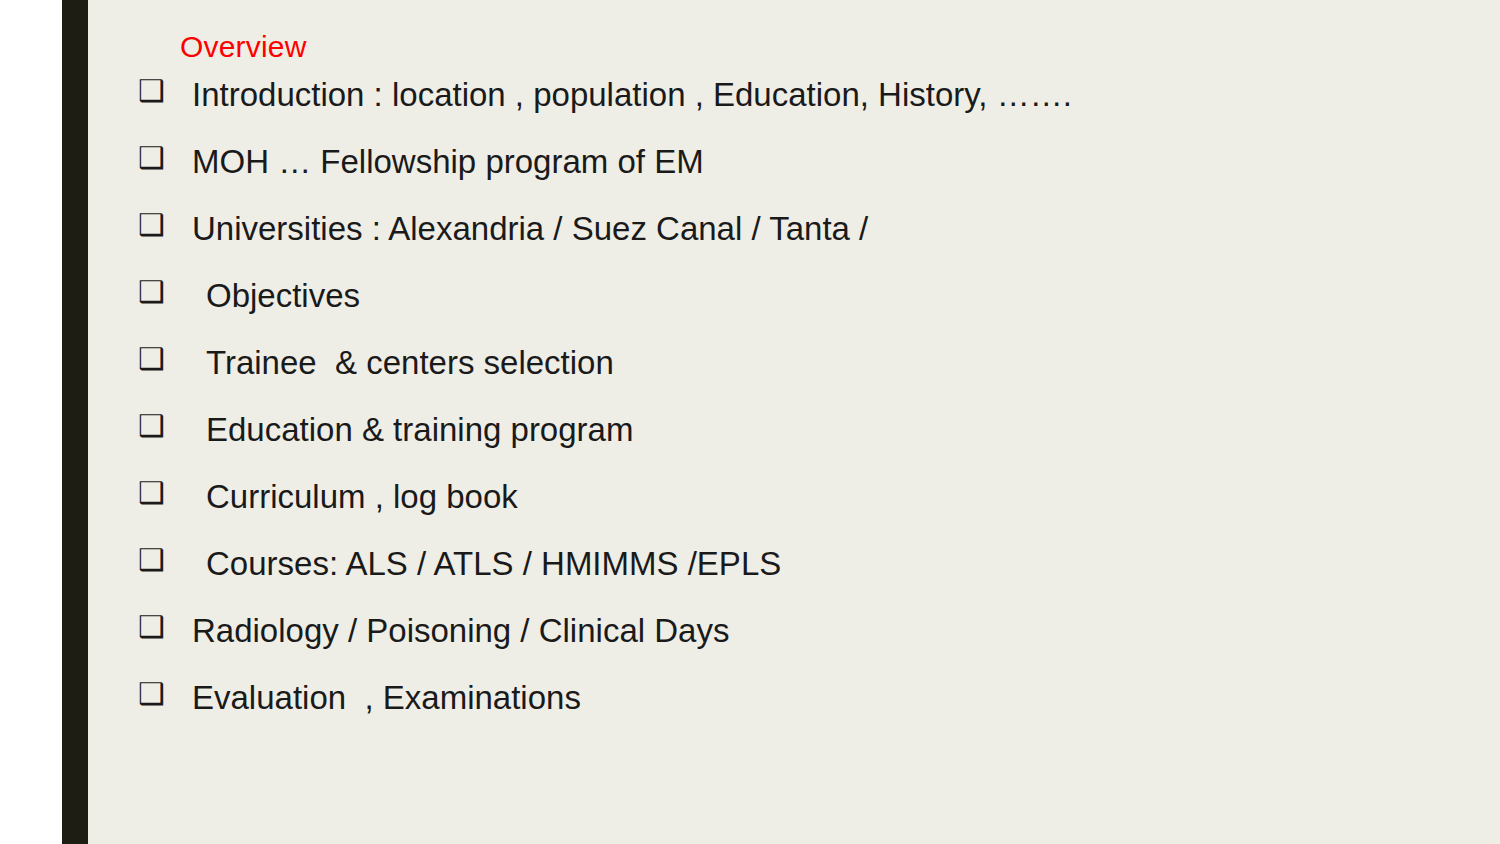Overview
Introduction : location , population , Education, History, …….
MOH … Fellowship program of EM
Universities : Alexandria / Suez Canal / Tanta /
Objectives
Trainee & centers selection
Education & training program
Curriculum , log book
Courses: ALS / ATLS / HMIMMS /EPLS
Radiology / Poisoning / Clinical Days
Evaluation , Examinations